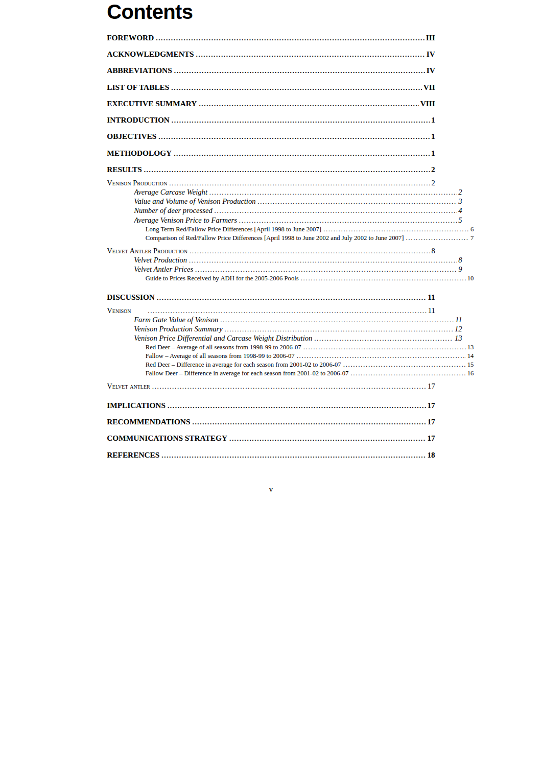Contents
Foreword .................................................................................................................................................. III
Acknowledgments ................................................................................................................................. IV
Abbreviations ....................................................................................................................................... IV
List of Tables ....................................................................................................................................... VII
Executive Summary ............................................................................................................................ VIII
Introduction ......................................................................................................................................... 1
Objectives ............................................................................................................................................. 1
Methodology ........................................................................................................................................ 1
Results ................................................................................................................................................... 2
Venison Production ................................................................................................................................. 2
Average Carcase Weight ......................................................................................................................... 2
Value and Volume of Venison Production ..................................................................................... 3
Number of deer processed ....................................................................................................................... 4
Average Venison Price to Farmers ................................................................................................. 5
Long Term Red/Fallow Price Differences [April 1998 to June 2007] ......................................................................... 6
Comparison of Red/Fallow Price Differences [April 1998 to June 2002 and July 2002 to June 2007] ......................... 7
Velvet Antler Production ......................................................................................................................... 8
Velvet Production ................................................................................................................................. 8
Velvet Antler Prices ............................................................................................................................. 9
Guide to Prices Received by ADH for the 2005-2006 Pools ..................................................................................... 10
Discussion ........................................................................................................................................... 11
Venison .......... ............................................................................................................................................. 11
Farm Gate Value of Venison ................................................................................................................. 11
Venison Production Summary ............................................................................................................... 12
Venison Price Differential and Carcase Weight Distribution ....................................................... 13
Red Deer – Average of all seasons from 1998-99 to 2006-07 ................................................................................. 13
Fallow – Average of all seasons from 1998-99 to 2006-07 ....................................................................................... 14
Red Deer – Difference in average for each season from 2001-02 to 2006-07 ............................................................. 15
Fallow Deer – Difference in average for each season from 2001-02 to 2006-07 ....................................................... 16
Velvet antler ....................................................................................................................................... 17
Implications ......................................................................................................................................... 17
Recommendations ............................................................................................................................... 17
Communications Strategy ................................................................................................................. 17
References ........................................................................................................................................... 18
v